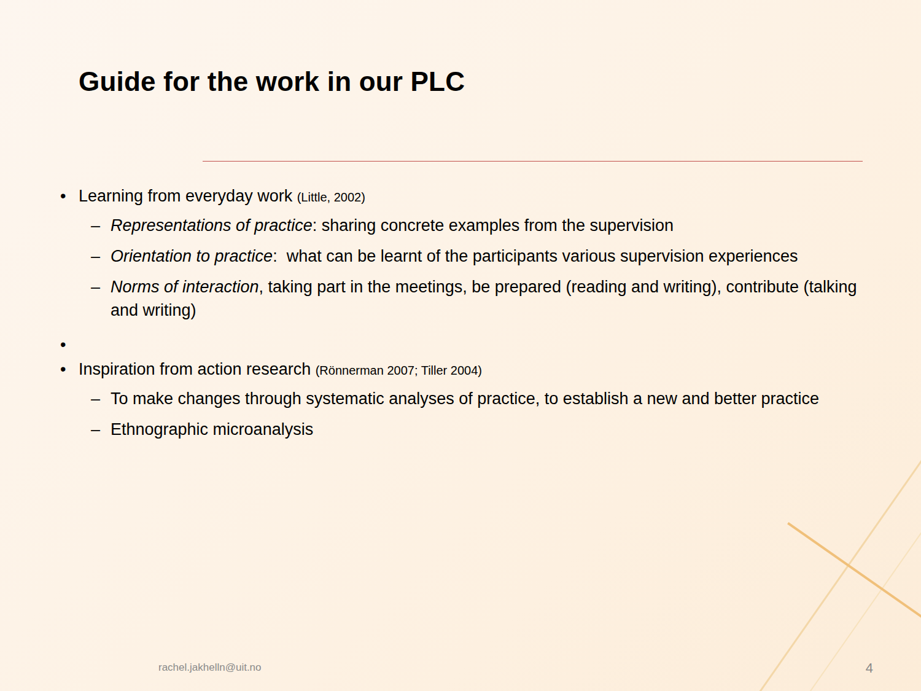Guide for the work in our PLC
Learning from everyday work (Little, 2002)
Representations of practice: sharing concrete examples from the supervision
Orientation to practice: what can be learnt of the participants various supervision experiences
Norms of interaction, taking part in the meetings, be prepared (reading and writing), contribute (talking and writing)
Inspiration from action research (Rönnerman 2007; Tiller 2004)
To make changes through systematic analyses of practice, to establish a new and better practice
Ethnographic microanalysis
rachel.jakhelln@uit.no
4